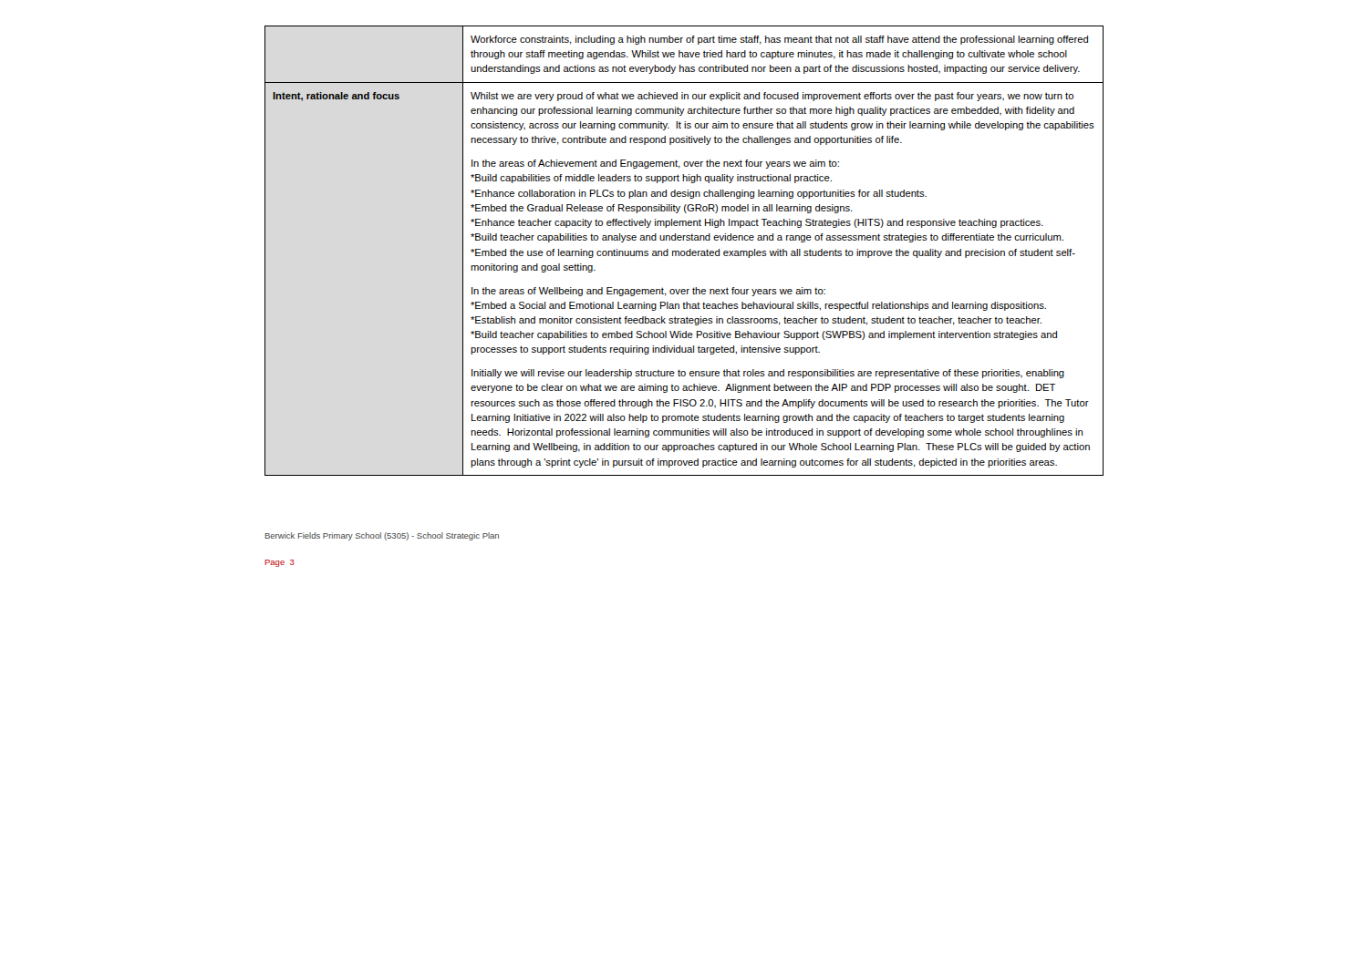| | Workforce constraints, including a high number of part time staff, has meant that not all staff have attend the professional learning offered through our staff meeting agendas. Whilst we have tried hard to capture minutes, it has made it challenging to cultivate whole school understandings and actions as not everybody has contributed nor been a part of the discussions hosted, impacting our service delivery. |
| Intent, rationale and focus | Whilst we are very proud of what we achieved in our explicit and focused improvement efforts over the past four years, we now turn to enhancing our professional learning community architecture further so that more high quality practices are embedded, with fidelity and consistency, across our learning community. It is our aim to ensure that all students grow in their learning while developing the capabilities necessary to thrive, contribute and respond positively to the challenges and opportunities of life. In the areas of Achievement and Engagement, over the next four years we aim to: *Build capabilities of middle leaders to support high quality instructional practice. *Enhance collaboration in PLCs to plan and design challenging learning opportunities for all students. *Embed the Gradual Release of Responsibility (GRoR) model in all learning designs. *Enhance teacher capacity to effectively implement High Impact Teaching Strategies (HITS) and responsive teaching practices. *Build teacher capabilities to analyse and understand evidence and a range of assessment strategies to differentiate the curriculum. *Embed the use of learning continuums and moderated examples with all students to improve the quality and precision of student self-monitoring and goal setting. In the areas of Wellbeing and Engagement, over the next four years we aim to: *Embed a Social and Emotional Learning Plan that teaches behavioural skills, respectful relationships and learning dispositions. *Establish and monitor consistent feedback strategies in classrooms, teacher to student, student to teacher, teacher to teacher. *Build teacher capabilities to embed School Wide Positive Behaviour Support (SWPBS) and implement intervention strategies and processes to support students requiring individual targeted, intensive support. Initially we will revise our leadership structure to ensure that roles and responsibilities are representative of these priorities, enabling everyone to be clear on what we are aiming to achieve. Alignment between the AIP and PDP processes will also be sought. DET resources such as those offered through the FISO 2.0, HITS and the Amplify documents will be used to research the priorities. The Tutor Learning Initiative in 2022 will also help to promote students learning growth and the capacity of teachers to target students learning needs. Horizontal professional learning communities will also be introduced in support of developing some whole school throughlines in Learning and Wellbeing, in addition to our approaches captured in our Whole School Learning Plan. These PLCs will be guided by action plans through a 'sprint cycle' in pursuit of improved practice and learning outcomes for all students, depicted in the priorities areas. |
Berwick Fields Primary School (5305) - School Strategic Plan
Page 3